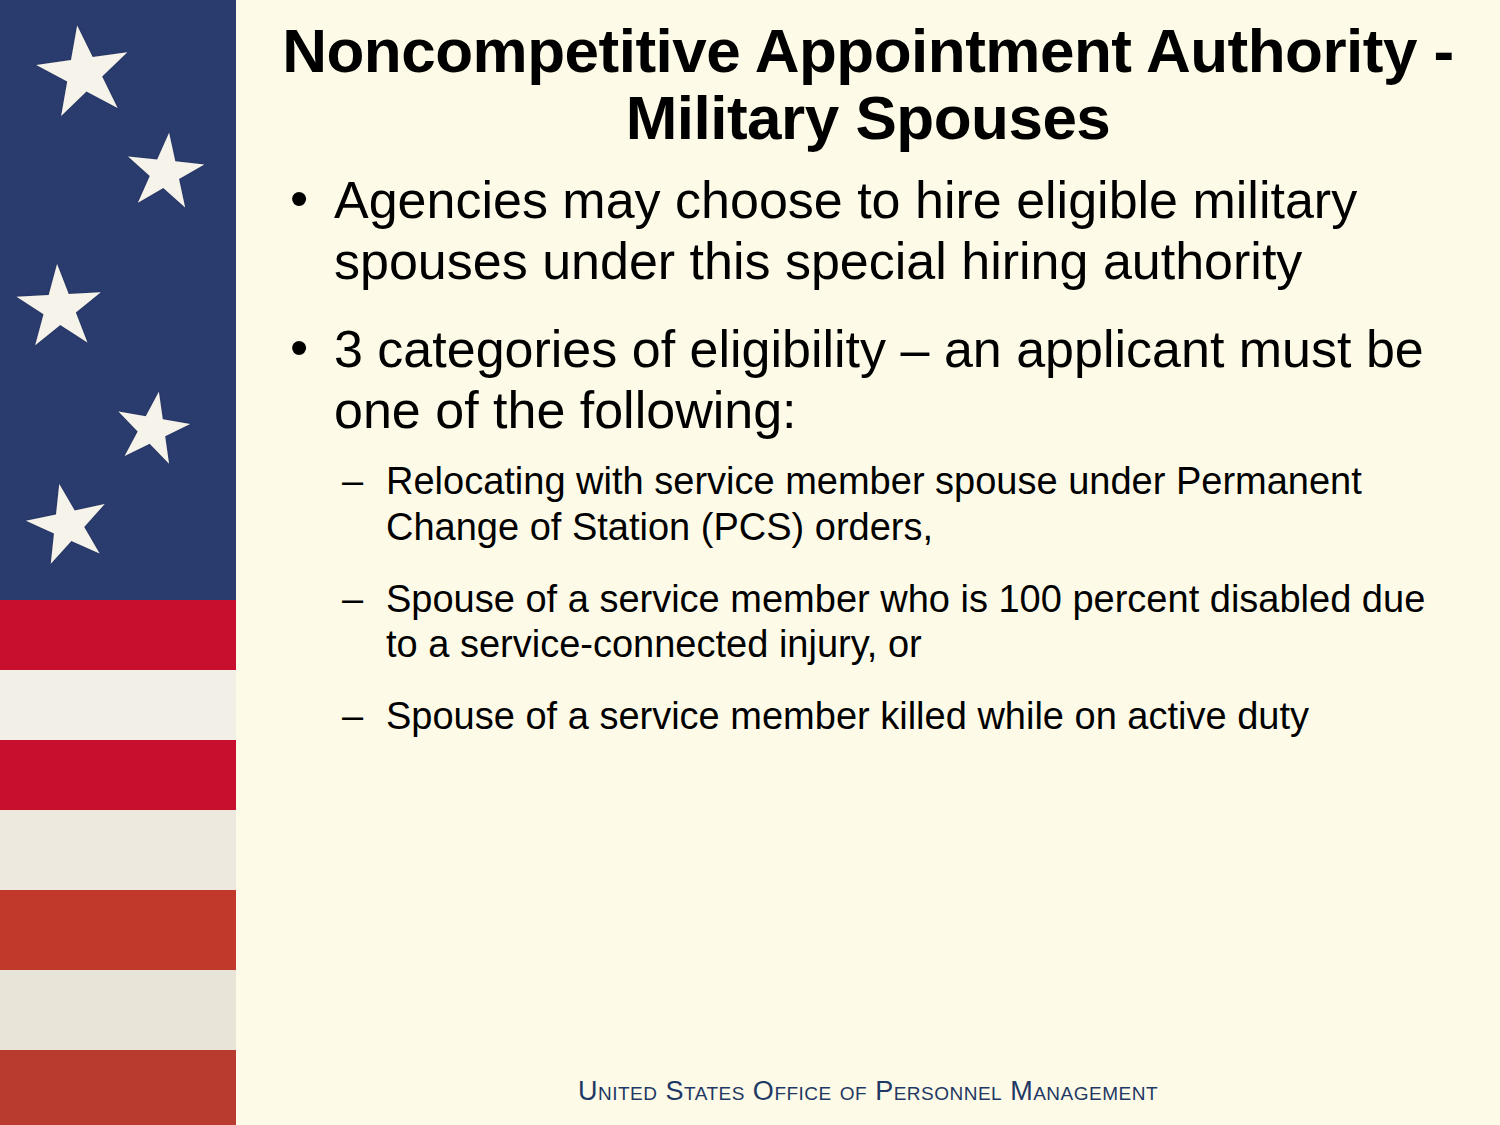★ ★ ★ ★ ★
Noncompetitive Appointment Authority - Military Spouses
Agencies may choose to hire eligible military spouses under this special hiring authority
3 categories of eligibility – an applicant must be one of the following:
Relocating with service member spouse under Permanent Change of Station (PCS) orders,
Spouse of a service member who is 100 percent disabled due to a service-connected injury, or
Spouse of a service member killed while on active duty
United States Office of Personnel Management